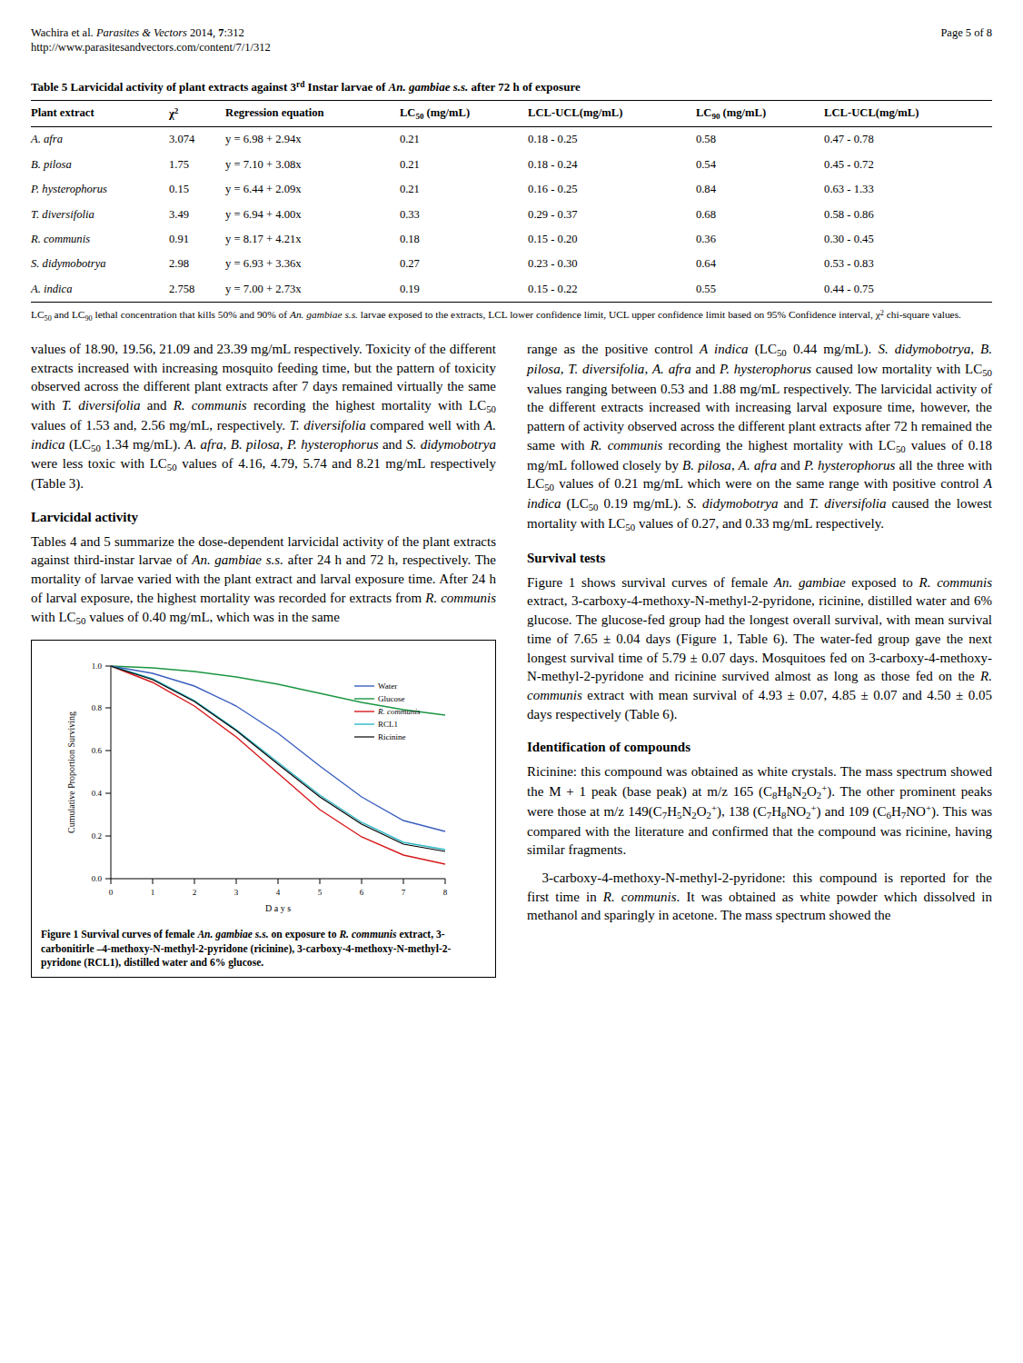Wachira et al. Parasites & Vectors 2014, 7:312
http://www.parasitesandvectors.com/content/7/1/312
Page 5 of 8
Table 5 Larvicidal activity of plant extracts against 3rd Instar larvae of An. gambiae s.s. after 72 h of exposure
| Plant extract | χ 2 | Regression equation | LC 50 (mg/mL) | LCL-UCL(mg/mL) | LC 90 (mg/mL) | LCL-UCL(mg/mL) |
| --- | --- | --- | --- | --- | --- | --- |
| A. afra | 3.074 | y = 6.98 + 2.94x | 0.21 | 0.18 - 0.25 | 0.58 | 0.47 - 0.78 |
| B. pilosa | 1.75 | y = 7.10 + 3.08x | 0.21 | 0.18 - 0.24 | 0.54 | 0.45 - 0.72 |
| P. hysterophorus | 0.15 | y = 6.44 + 2.09x | 0.21 | 0.16 - 0.25 | 0.84 | 0.63 - 1.33 |
| T. diversifolia | 3.49 | y = 6.94 + 4.00x | 0.33 | 0.29 - 0.37 | 0.68 | 0.58 - 0.86 |
| R. communis | 0.91 | y = 8.17 + 4.21x | 0.18 | 0.15 - 0.20 | 0.36 | 0.30 - 0.45 |
| S. didymobotrya | 2.98 | y = 6.93 + 3.36x | 0.27 | 0.23 - 0.30 | 0.64 | 0.53 - 0.83 |
| A. indica | 2.758 | y = 7.00 + 2.73x | 0.19 | 0.15 - 0.22 | 0.55 | 0.44 - 0.75 |
LC50 and LC90 lethal concentration that kills 50% and 90% of An. gambiae s.s. larvae exposed to the extracts, LCL lower confidence limit, UCL upper confidence limit based on 95% Confidence interval, χ2 chi-square values.
values of 18.90, 19.56, 21.09 and 23.39 mg/mL respectively. Toxicity of the different extracts increased with increasing mosquito feeding time, but the pattern of toxicity observed across the different plant extracts after 7 days remained virtually the same with T. diversifolia and R. communis recording the highest mortality with LC50 values of 1.53 and, 2.56 mg/mL, respectively. T. diversifolia compared well with A. indica (LC50 1.34 mg/mL). A. afra, B. pilosa, P. hysterophorus and S. didymobotrya were less toxic with LC50 values of 4.16, 4.79, 5.74 and 8.21 mg/mL respectively (Table 3).
Larvicidal activity
Tables 4 and 5 summarize the dose-dependent larvicidal activity of the plant extracts against third-instar larvae of An. gambiae s.s. after 24 h and 72 h, respectively. The mortality of larvae varied with the plant extract and larval exposure time. After 24 h of larval exposure, the highest mortality was recorded for extracts from R. communis with LC50 values of 0.40 mg/mL, which was in the same
0.0 0.2 0.4 0.6 0.8 1.0 0 1 2 3 4 5 6 7 8 D a y s Cumulative Proportion Surviving Water Glucose R. communis RCL1 Ricinine
Figure 1 Survival curves of female An. gambiae s.s. on exposure to R. communis extract, 3-carbonitirle –4-methoxy-N-methyl-2-pyridone (ricinine), 3-carboxy-4-methoxy-N-methyl-2-pyridone (RCL1), distilled water and 6% glucose.
range as the positive control A indica (LC50 0.44 mg/mL). S. didymobotrya, B. pilosa, T. diversifolia, A. afra and P. hysterophorus caused low mortality with LC50 values ranging between 0.53 and 1.88 mg/mL respectively. The larvicidal activity of the different extracts increased with increasing larval exposure time, however, the pattern of activity observed across the different plant extracts after 72 h remained the same with R. communis recording the highest mortality with LC50 values of 0.18 mg/mL followed closely by B. pilosa, A. afra and P. hysterophorus all the three with LC50 values of 0.21 mg/mL which were on the same range with positive control A indica (LC50 0.19 mg/mL). S. didymobotrya and T. diversifolia caused the lowest mortality with LC50 values of 0.27, and 0.33 mg/mL respectively.
Survival tests
Figure 1 shows survival curves of female An. gambiae exposed to R. communis extract, 3-carboxy-4-methoxy-N-methyl-2-pyridone, ricinine, distilled water and 6% glucose. The glucose-fed group had the longest overall survival, with mean survival time of 7.65 ± 0.04 days (Figure 1, Table 6). The water-fed group gave the next longest survival time of 5.79 ± 0.07 days. Mosquitoes fed on 3-carboxy-4-methoxy-N-methyl-2-pyridone and ricinine survived almost as long as those fed on the R. communis extract with mean survival of 4.93 ± 0.07, 4.85 ± 0.07 and 4.50 ± 0.05 days respectively (Table 6).
Identification of compounds
Ricinine: this compound was obtained as white crystals. The mass spectrum showed the M + 1 peak (base peak) at m/z 165 (C8H8N2O2+). The other prominent peaks were those at m/z 149(C7H5N2O2+), 138 (C7H8NO2+) and 109 (C6H7NO+). This was compared with the literature and confirmed that the compound was ricinine, having similar fragments.
3-carboxy-4-methoxy-N-methyl-2-pyridone: this compound is reported for the first time in R. communis. It was obtained as white powder which dissolved in methanol and sparingly in acetone. The mass spectrum showed the